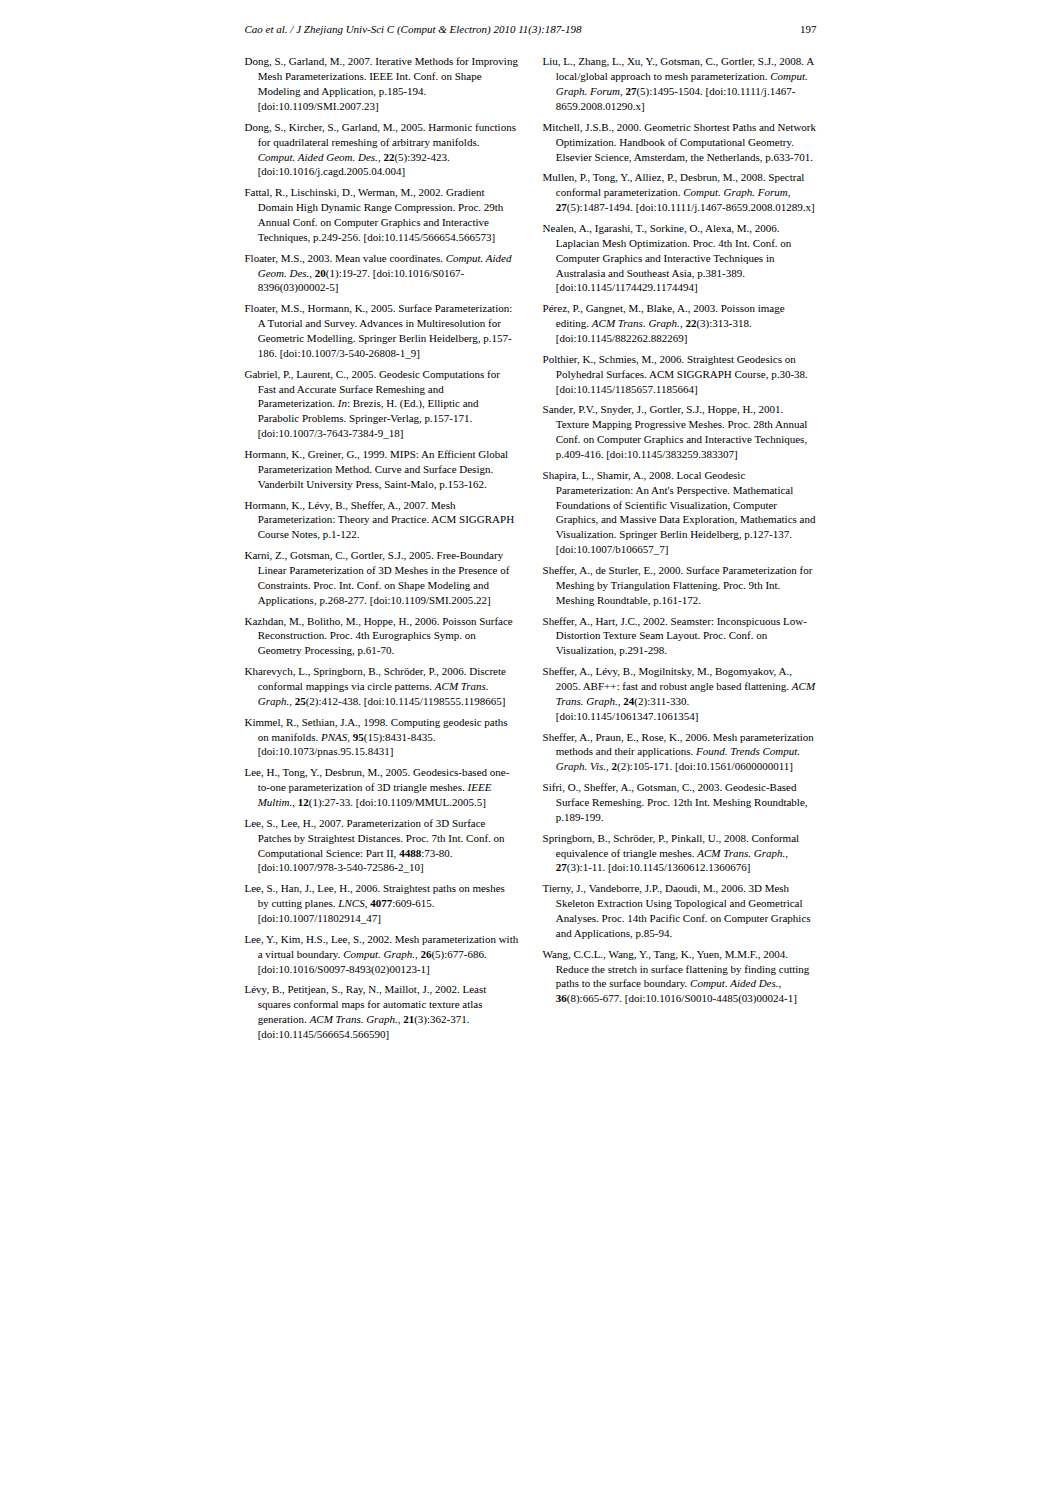Cao et al. / J Zhejiang Univ-Sci C (Comput & Electron) 2010 11(3):187-198 197
Dong, S., Garland, M., 2007. Iterative Methods for Improving Mesh Parameterizations. IEEE Int. Conf. on Shape Modeling and Application, p.185-194. [doi:10.1109/SMI.2007.23]
Dong, S., Kircher, S., Garland, M., 2005. Harmonic functions for quadrilateral remeshing of arbitrary manifolds. Comput. Aided Geom. Des., 22(5):392-423. [doi:10.1016/j.cagd.2005.04.004]
Fattal, R., Lischinski, D., Werman, M., 2002. Gradient Domain High Dynamic Range Compression. Proc. 29th Annual Conf. on Computer Graphics and Interactive Techniques, p.249-256. [doi:10.1145/566654.566573]
Floater, M.S., 2003. Mean value coordinates. Comput. Aided Geom. Des., 20(1):19-27. [doi:10.1016/S0167-8396(03)00002-5]
Floater, M.S., Hormann, K., 2005. Surface Parameterization: A Tutorial and Survey. Advances in Multiresolution for Geometric Modelling. Springer Berlin Heidelberg, p.157-186. [doi:10.1007/3-540-26808-1_9]
Gabriel, P., Laurent, C., 2005. Geodesic Computations for Fast and Accurate Surface Remeshing and Parameterization. In: Brezis, H. (Ed.), Elliptic and Parabolic Problems. Springer-Verlag, p.157-171. [doi:10.1007/3-7643-7384-9_18]
Hormann, K., Greiner, G., 1999. MIPS: An Efficient Global Parameterization Method. Curve and Surface Design. Vanderbilt University Press, Saint-Malo, p.153-162.
Hormann, K., Lévy, B., Sheffer, A., 2007. Mesh Parameterization: Theory and Practice. ACM SIGGRAPH Course Notes, p.1-122.
Karni, Z., Gotsman, C., Gortler, S.J., 2005. Free-Boundary Linear Parameterization of 3D Meshes in the Presence of Constraints. Proc. Int. Conf. on Shape Modeling and Applications, p.268-277. [doi:10.1109/SMI.2005.22]
Kazhdan, M., Bolitho, M., Hoppe, H., 2006. Poisson Surface Reconstruction. Proc. 4th Eurographics Symp. on Geometry Processing, p.61-70.
Kharevych, L., Springborn, B., Schröder, P., 2006. Discrete conformal mappings via circle patterns. ACM Trans. Graph., 25(2):412-438. [doi:10.1145/1198555.1198665]
Kimmel, R., Sethian, J.A., 1998. Computing geodesic paths on manifolds. PNAS, 95(15):8431-8435. [doi:10.1073/pnas.95.15.8431]
Lee, H., Tong, Y., Desbrun, M., 2005. Geodesics-based one-to-one parameterization of 3D triangle meshes. IEEE Multim., 12(1):27-33. [doi:10.1109/MMUL.2005.5]
Lee, S., Lee, H., 2007. Parameterization of 3D Surface Patches by Straightest Distances. Proc. 7th Int. Conf. on Computational Science: Part II, 4488:73-80. [doi:10.1007/978-3-540-72586-2_10]
Lee, S., Han, J., Lee, H., 2006. Straightest paths on meshes by cutting planes. LNCS, 4077:609-615. [doi:10.1007/11802914_47]
Lee, Y., Kim, H.S., Lee, S., 2002. Mesh parameterization with a virtual boundary. Comput. Graph., 26(5):677-686. [doi:10.1016/S0097-8493(02)00123-1]
Lévy, B., Petitjean, S., Ray, N., Maillot, J., 2002. Least squares conformal maps for automatic texture atlas generation. ACM Trans. Graph., 21(3):362-371. [doi:10.1145/566654.566590]
Liu, L., Zhang, L., Xu, Y., Gotsman, C., Gortler, S.J., 2008. A local/global approach to mesh parameterization. Comput. Graph. Forum, 27(5):1495-1504. [doi:10.1111/j.1467-8659.2008.01290.x]
Mitchell, J.S.B., 2000. Geometric Shortest Paths and Network Optimization. Handbook of Computational Geometry. Elsevier Science, Amsterdam, the Netherlands, p.633-701.
Mullen, P., Tong, Y., Alliez, P., Desbrun, M., 2008. Spectral conformal parameterization. Comput. Graph. Forum, 27(5):1487-1494. [doi:10.1111/j.1467-8659.2008.01289.x]
Nealen, A., Igarashi, T., Sorkine, O., Alexa, M., 2006. Laplacian Mesh Optimization. Proc. 4th Int. Conf. on Computer Graphics and Interactive Techniques in Australasia and Southeast Asia, p.381-389. [doi:10.1145/1174429.1174494]
Pérez, P., Gangnet, M., Blake, A., 2003. Poisson image editing. ACM Trans. Graph., 22(3):313-318. [doi:10.1145/882262.882269]
Polthier, K., Schmies, M., 2006. Straightest Geodesics on Polyhedral Surfaces. ACM SIGGRAPH Course, p.30-38. [doi:10.1145/1185657.1185664]
Sander, P.V., Snyder, J., Gortler, S.J., Hoppe, H., 2001. Texture Mapping Progressive Meshes. Proc. 28th Annual Conf. on Computer Graphics and Interactive Techniques, p.409-416. [doi:10.1145/383259.383307]
Shapira, L., Shamir, A., 2008. Local Geodesic Parameterization: An Ant's Perspective. Mathematical Foundations of Scientific Visualization, Computer Graphics, and Massive Data Exploration, Mathematics and Visualization. Springer Berlin Heidelberg, p.127-137. [doi:10.1007/b106657_7]
Sheffer, A., de Sturler, E., 2000. Surface Parameterization for Meshing by Triangulation Flattening. Proc. 9th Int. Meshing Roundtable, p.161-172.
Sheffer, A., Hart, J.C., 2002. Seamster: Inconspicuous Low-Distortion Texture Seam Layout. Proc. Conf. on Visualization, p.291-298.
Sheffer, A., Lévy, B., Mogilnitsky, M., Bogomyakov, A., 2005. ABF++: fast and robust angle based flattening. ACM Trans. Graph., 24(2):311-330. [doi:10.1145/1061347.1061354]
Sheffer, A., Praun, E., Rose, K., 2006. Mesh parameterization methods and their applications. Found. Trends Comput. Graph. Vis., 2(2):105-171. [doi:10.1561/0600000011]
Sifri, O., Sheffer, A., Gotsman, C., 2003. Geodesic-Based Surface Remeshing. Proc. 12th Int. Meshing Roundtable, p.189-199.
Springborn, B., Schröder, P., Pinkall, U., 2008. Conformal equivalence of triangle meshes. ACM Trans. Graph., 27(3):1-11. [doi:10.1145/1360612.1360676]
Tierny, J., Vandeborre, J.P., Daoudi, M., 2006. 3D Mesh Skeleton Extraction Using Topological and Geometrical Analyses. Proc. 14th Pacific Conf. on Computer Graphics and Applications, p.85-94.
Wang, C.C.L., Wang, Y., Tang, K., Yuen, M.M.F., 2004. Reduce the stretch in surface flattening by finding cutting paths to the surface boundary. Comput. Aided Des., 36(8):665-677. [doi:10.1016/S0010-4485(03)00024-1]